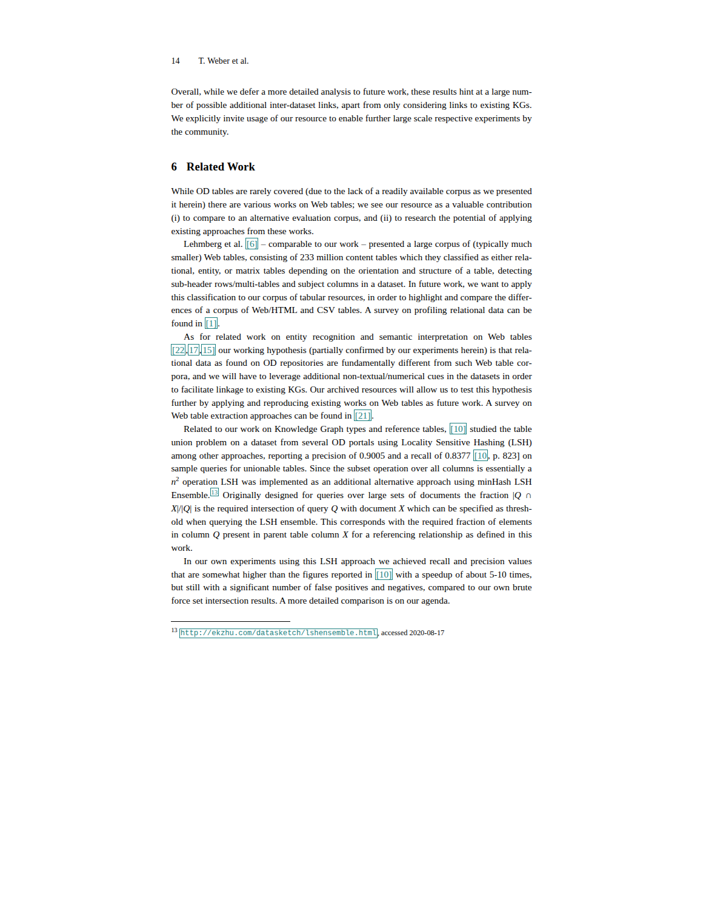14 T. Weber et al.
Overall, while we defer a more detailed analysis to future work, these results hint at a large number of possible additional inter-dataset links, apart from only considering links to existing KGs. We explicitly invite usage of our resource to enable further large scale respective experiments by the community.
6 Related Work
While OD tables are rarely covered (due to the lack of a readily available corpus as we presented it herein) there are various works on Web tables; we see our resource as a valuable contribution (i) to compare to an alternative evaluation corpus, and (ii) to research the potential of applying existing approaches from these works.
Lehmberg et al. [6] – comparable to our work – presented a large corpus of (typically much smaller) Web tables, consisting of 233 million content tables which they classified as either relational, entity, or matrix tables depending on the orientation and structure of a table, detecting sub-header rows/multi-tables and subject columns in a dataset. In future work, we want to apply this classification to our corpus of tabular resources, in order to highlight and compare the differences of a corpus of Web/HTML and CSV tables. A survey on profiling relational data can be found in [1].
As for related work on entity recognition and semantic interpretation on Web tables [22,17,15] our working hypothesis (partially confirmed by our experiments herein) is that relational data as found on OD repositories are fundamentally different from such Web table corpora, and we will have to leverage additional non-textual/numerical cues in the datasets in order to facilitate linkage to existing KGs. Our archived resources will allow us to test this hypothesis further by applying and reproducing existing works on Web tables as future work. A survey on Web table extraction approaches can be found in [21].
Related to our work on Knowledge Graph types and reference tables, [10] studied the table union problem on a dataset from several OD portals using Locality Sensitive Hashing (LSH) among other approaches, reporting a precision of 0.9005 and a recall of 0.8377 [10, p. 823] on sample queries for unionable tables. Since the subset operation over all columns is essentially a n 2 operation LSH was implemented as an additional alternative approach using minHash LSH Ensemble.13 Originally designed for queries over large sets of documents the fraction |Q ∩ X|/|Q| is the required intersection of query Q with document X which can be specified as threshold when querying the LSH ensemble. This corresponds with the required fraction of elements in column Q present in parent table column X for a referencing relationship as defined in this work.
In our own experiments using this LSH approach we achieved recall and precision values that are somewhat higher than the figures reported in [10] with a speedup of about 5-10 times, but still with a significant number of false positives and negatives, compared to our own brute force set intersection results. A more detailed comparison is on our agenda.
13 http://ekzhu.com/datasketch/lshensemble.html, accessed 2020-08-17